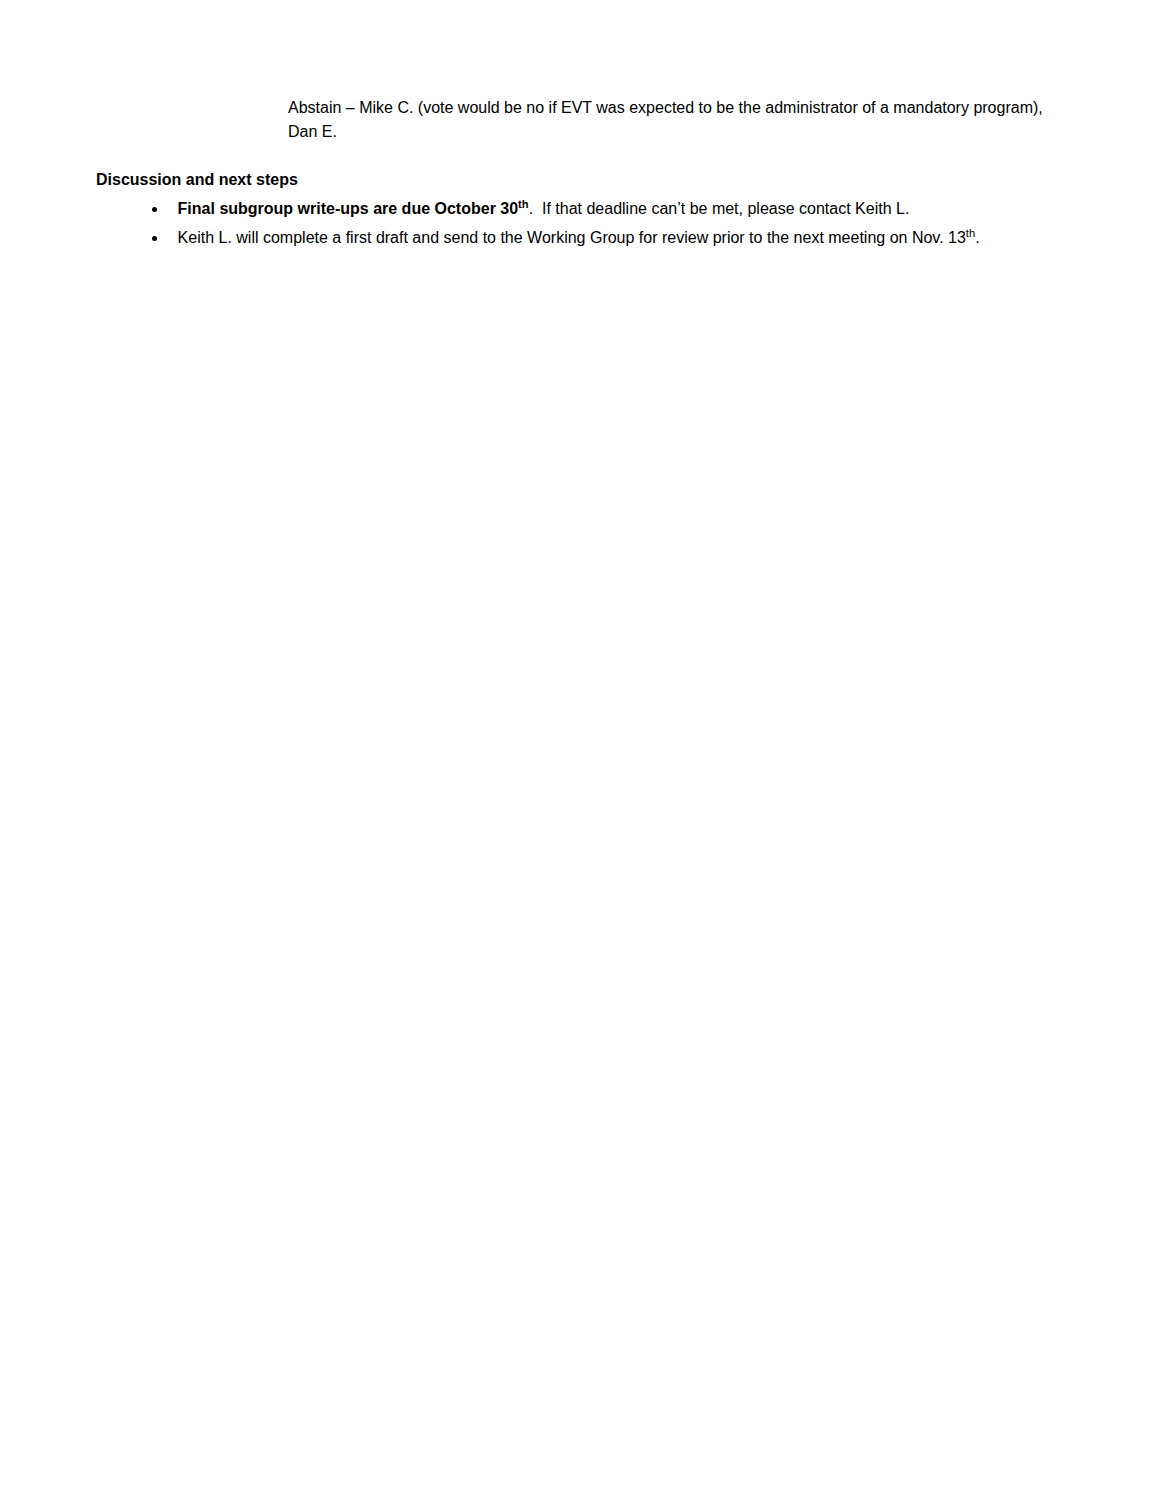Abstain – Mike C. (vote would be no if EVT was expected to be the administrator of a mandatory program), Dan E.
Discussion and next steps
Final subgroup write-ups are due October 30th. If that deadline can’t be met, please contact Keith L.
Keith L. will complete a first draft and send to the Working Group for review prior to the next meeting on Nov. 13th.